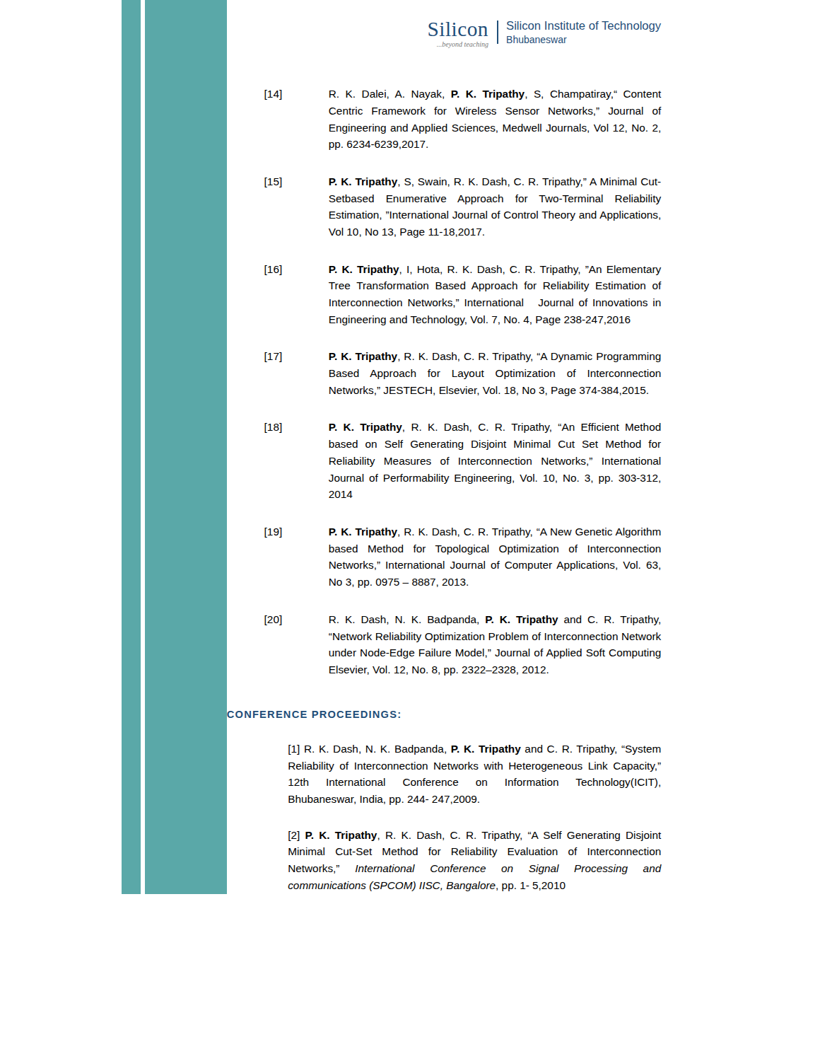Silicon
...beyond teaching
Silicon Institute of Technology
Bhubaneswar
[14] R. K. Dalei, A. Nayak, P. K. Tripathy, S, Champatiray,“ Content Centric Framework for Wireless Sensor Networks,” Journal of Engineering and Applied Sciences, Medwell Journals, Vol 12, No. 2, pp. 6234-6239,2017.
[15] P. K. Tripathy, S, Swain, R. K. Dash, C. R. Tripathy,” A Minimal Cut-Setbased Enumerative Approach for Two-Terminal Reliability Estimation, ”International Journal of Control Theory and Applications, Vol 10, No 13, Page 11-18,2017.
[16] P. K. Tripathy, I, Hota, R. K. Dash, C. R. Tripathy, ”An Elementary Tree Transformation Based Approach for Reliability Estimation of Interconnection Networks,” International Journal of Innovations in Engineering and Technology, Vol. 7, No. 4, Page 238-247,2016
[17] P. K. Tripathy, R. K. Dash, C. R. Tripathy, “A Dynamic Programming Based Approach for Layout Optimization of Interconnection Networks,” JESTECH, Elsevier, Vol. 18, No 3, Page 374-384,2015.
[18] P. K. Tripathy, R. K. Dash, C. R. Tripathy, “An Efficient Method based on Self Generating Disjoint Minimal Cut Set Method for Reliability Measures of Interconnection Networks,” International Journal of Performability Engineering, Vol. 10, No. 3, pp. 303-312, 2014
[19] P. K. Tripathy, R. K. Dash, C. R. Tripathy, “A New Genetic Algorithm based Method for Topological Optimization of Interconnection Networks,” International Journal of Computer Applications, Vol. 63, No 3, pp. 0975 – 8887, 2013.
[20] R. K. Dash, N. K. Badpanda, P. K. Tripathy and C. R. Tripathy, “Network Reliability Optimization Problem of Interconnection Network under Node-Edge Failure Model,” Journal of Applied Soft Computing Elsevier, Vol. 12, No. 8, pp. 2322–2328, 2012.
CONFERENCE PROCEEDINGS:
[1] R. K. Dash, N. K. Badpanda, P. K. Tripathy and C. R. Tripathy, “System Reliability of Interconnection Networks with Heterogeneous Link Capacity,” 12th International Conference on Information Technology(ICIT), Bhubaneswar, India, pp. 244- 247,2009.
[2] P. K. Tripathy, R. K. Dash, C. R. Tripathy, “A Self Generating Disjoint Minimal Cut-Set Method for Reliability Evaluation of Interconnection Networks,” International Conference on Signal Processing and communications (SPCOM) IISC, Bangalore, pp. 1- 5,2010